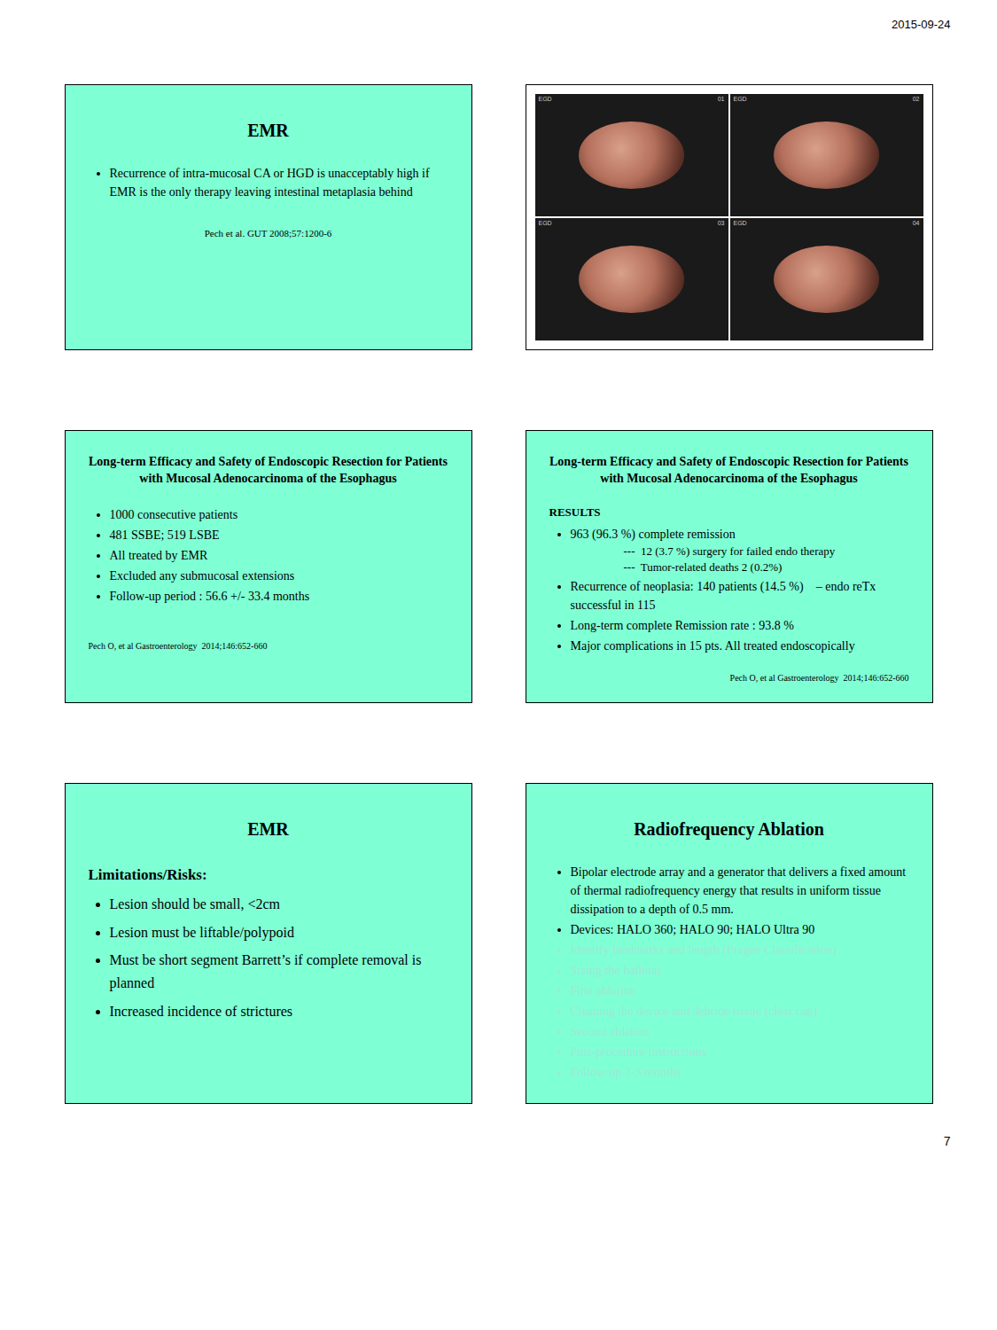2015-09-24
EMR
Recurrence of intra-mucosal CA or HGD is unacceptably high if EMR is the only therapy leaving intestinal metaplasia behind
Pech et al. GUT 2008;57:1200-6
EGD 01
EGD 02
EGD 03
EGD 04
Long-term Efficacy and Safety of Endoscopic Resection for Patients with Mucosal Adenocarcinoma of the Esophagus
1000 consecutive patients
481 SSBE; 519 LSBE
All treated by EMR
Excluded any submucosal extensions
Follow-up period : 56.6 +/- 33.4 months
Pech O, et al Gastroenterology 2014;146:652-660
Long-term Efficacy and Safety of Endoscopic Resection for Patients with Mucosal Adenocarcinoma of the Esophagus
RESULTS
963 (96.3 %) complete remission
--- 12 (3.7 %) surgery for failed endo therapy
--- Tumor-related deaths 2 (0.2%)
Recurrence of neoplasia: 140 patients (14.5 %) – endo reTx successful in 115
Long-term complete Remission rate : 93.8 %
Major complications in 15 pts. All treated endoscopically
Pech O, et al Gastroenterology 2014;146:652-660
EMR
Limitations/Risks:
Lesion should be small, <2cm
Lesion must be liftable/polypoid
Must be short segment Barrett’s if complete removal is planned
Increased incidence of strictures
Radiofrequency Ablation
Bipolar electrode array and a generator that delivers a fixed amount of thermal radiofrequency energy that results in uniform tissue dissipation to a depth of 0.5 mm.
Devices: HALO 360; HALO 90; HALO Ultra 90
Identify landmarks and length (Prague Classification)
Sizing the balloon
First ablation
Cleaning the device and debride tissue (clear cap)
Second ablation
Post-procedure instructions
Follow-up 2-3 months
7